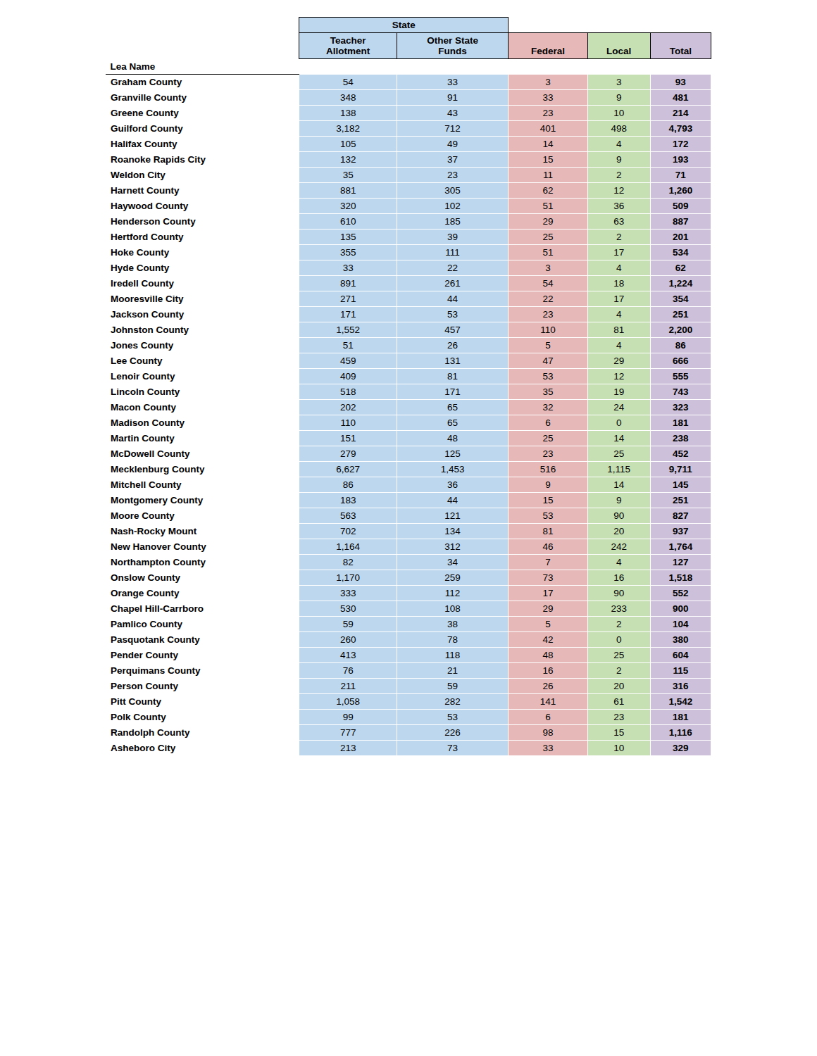Local Education Agency funding by source
| | State | | | |
| --- | --- | --- | --- | --- |
| Teacher Allotment | Other State Funds | Federal | Local | Total |
| Lea Name | | | | | |
| Graham County | 54 | 33 | 3 | 3 | 93 |
| Granville County | 348 | 91 | 33 | 9 | 481 |
| Greene County | 138 | 43 | 23 | 10 | 214 |
| Guilford County | 3,182 | 712 | 401 | 498 | 4,793 |
| Halifax County | 105 | 49 | 14 | 4 | 172 |
| Roanoke Rapids City | 132 | 37 | 15 | 9 | 193 |
| Weldon City | 35 | 23 | 11 | 2 | 71 |
| Harnett County | 881 | 305 | 62 | 12 | 1,260 |
| Haywood County | 320 | 102 | 51 | 36 | 509 |
| Henderson County | 610 | 185 | 29 | 63 | 887 |
| Hertford County | 135 | 39 | 25 | 2 | 201 |
| Hoke County | 355 | 111 | 51 | 17 | 534 |
| Hyde County | 33 | 22 | 3 | 4 | 62 |
| Iredell County | 891 | 261 | 54 | 18 | 1,224 |
| Mooresville City | 271 | 44 | 22 | 17 | 354 |
| Jackson County | 171 | 53 | 23 | 4 | 251 |
| Johnston County | 1,552 | 457 | 110 | 81 | 2,200 |
| Jones County | 51 | 26 | 5 | 4 | 86 |
| Lee County | 459 | 131 | 47 | 29 | 666 |
| Lenoir County | 409 | 81 | 53 | 12 | 555 |
| Lincoln County | 518 | 171 | 35 | 19 | 743 |
| Macon County | 202 | 65 | 32 | 24 | 323 |
| Madison County | 110 | 65 | 6 | 0 | 181 |
| Martin County | 151 | 48 | 25 | 14 | 238 |
| McDowell County | 279 | 125 | 23 | 25 | 452 |
| Mecklenburg County | 6,627 | 1,453 | 516 | 1,115 | 9,711 |
| Mitchell County | 86 | 36 | 9 | 14 | 145 |
| Montgomery County | 183 | 44 | 15 | 9 | 251 |
| Moore County | 563 | 121 | 53 | 90 | 827 |
| Nash-Rocky Mount | 702 | 134 | 81 | 20 | 937 |
| New Hanover County | 1,164 | 312 | 46 | 242 | 1,764 |
| Northampton County | 82 | 34 | 7 | 4 | 127 |
| Onslow County | 1,170 | 259 | 73 | 16 | 1,518 |
| Orange County | 333 | 112 | 17 | 90 | 552 |
| Chapel Hill-Carrboro | 530 | 108 | 29 | 233 | 900 |
| Pamlico County | 59 | 38 | 5 | 2 | 104 |
| Pasquotank County | 260 | 78 | 42 | 0 | 380 |
| Pender County | 413 | 118 | 48 | 25 | 604 |
| Perquimans County | 76 | 21 | 16 | 2 | 115 |
| Person County | 211 | 59 | 26 | 20 | 316 |
| Pitt County | 1,058 | 282 | 141 | 61 | 1,542 |
| Polk County | 99 | 53 | 6 | 23 | 181 |
| Randolph County | 777 | 226 | 98 | 15 | 1,116 |
| Asheboro City | 213 | 73 | 33 | 10 | 329 |